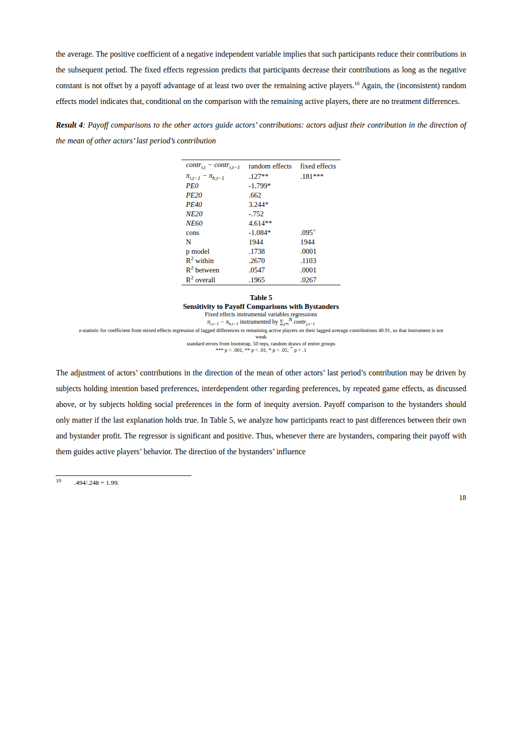the average. The positive coefficient of a negative independent variable implies that such participants reduce their contributions in the subsequent period. The fixed effects regression predicts that participants decrease their contributions as long as the negative constant is not offset by a payoff advantage of at least two over the remaining active players.10 Again, the (inconsistent) random effects model indicates that, conditional on the comparison with the remaining active players, there are no treatment differences.
Result 4: Payoff comparisons to the other actors guide actors’ contributions: actors adjust their contribution in the direction of the mean of other actors’ last period’s contribution
| contr i,t − contr i,t−1 | random effects | fixed effects |
| --- | --- | --- |
| π i,t−1 − π b,t−1 | .127** | .181*** |
| PE0 | -1.799* | |
| PE20 | .662 | |
| PE40 | 3.244* | |
| NE20 | -.752 | |
| NE60 | 4.614** | |
| cons | -1.084* | .095 + |
| N | 1944 | 1944 |
| p model | .1738 | .0001 |
| R 2 within | .2670 | .1103 |
| R 2 between | .0547 | .0001 |
| R 2 overall | .1965 | .0267 |
Table 5 Sensitivity to Payoff Comparisons with Bystanders Fixed effects instrumental variables regressions πi,t−1 − πb,t−1 instrumented by ∑j≠iN contrj,t−1 z-statistic for coefficient from mixed effects regression of lagged differences to remaining active players on their lagged average contributions 40.91, so that instrument is not weak standard errors from bootstrap, 50 reps, random draws of entire groups *** p < .001, ** p < .01, * p < .05, + p < .1
The adjustment of actors’ contributions in the direction of the mean of other actors’ last period’s contribution may be driven by subjects holding intention based preferences, interdependent other regarding preferences, by repeated game effects, as discussed above, or by subjects holding social preferences in the form of inequity aversion. Payoff comparison to the bystanders should only matter if the last explanation holds true. In Table 5, we analyze how participants react to past differences between their own and bystander profit. The regressor is significant and positive. Thus, whenever there are bystanders, comparing their payoff with them guides active players’ behavior. The direction of the bystanders’ influence
10 .494/.248 = 1.99.
18